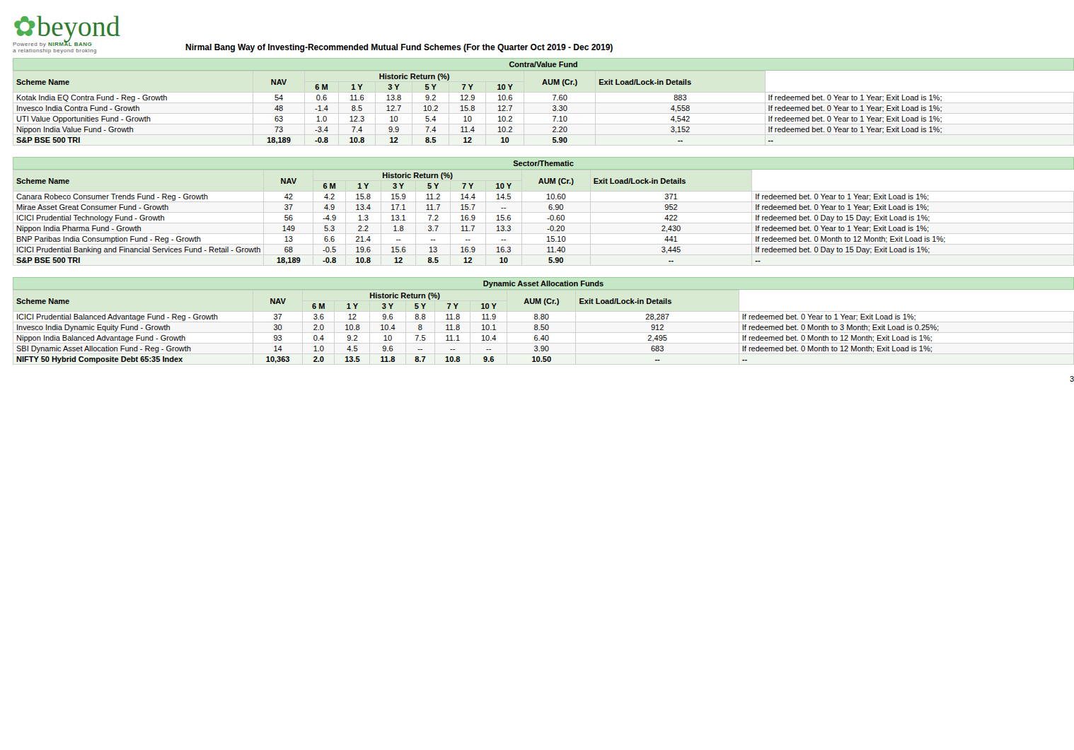✿beyond
Powered by NIRMAL BANG
a relationship beyond broking
Nirmal Bang Way of Investing-Recommended Mutual Fund Schemes (For the Quarter Oct 2019 - Dec 2019)
Contra/Value Fund
| Scheme Name | NAV | Historic Return (%) | AUM (Cr.) | Exit Load/Lock-in Details |
| --- | --- | --- | --- | --- |
| 6 M | 1 Y | 3 Y | 5 Y | 7 Y | 10 Y |
| Kotak India EQ Contra Fund - Reg - Growth | 54 | 0.6 | 11.6 | 13.8 | 9.2 | 12.9 | 10.6 | 7.60 | 883 | If redeemed bet. 0 Year to 1 Year; Exit Load is 1%; |
| Invesco India Contra Fund - Growth | 48 | -1.4 | 8.5 | 12.7 | 10.2 | 15.8 | 12.7 | 3.30 | 4,558 | If redeemed bet. 0 Year to 1 Year; Exit Load is 1%; |
| UTI Value Opportunities Fund - Growth | 63 | 1.0 | 12.3 | 10 | 5.4 | 10 | 10.2 | 7.10 | 4,542 | If redeemed bet. 0 Year to 1 Year; Exit Load is 1%; |
| Nippon India Value Fund - Growth | 73 | -3.4 | 7.4 | 9.9 | 7.4 | 11.4 | 10.2 | 2.20 | 3,152 | If redeemed bet. 0 Year to 1 Year; Exit Load is 1%; |
| S&P BSE 500 TRI | 18,189 | -0.8 | 10.8 | 12 | 8.5 | 12 | 10 | 5.90 | -- | -- |
Sector/Thematic
| Scheme Name | NAV | Historic Return (%) | AUM (Cr.) | Exit Load/Lock-in Details |
| --- | --- | --- | --- | --- |
| 6 M | 1 Y | 3 Y | 5 Y | 7 Y | 10 Y |
| Canara Robeco Consumer Trends Fund - Reg - Growth | 42 | 4.2 | 15.8 | 15.9 | 11.2 | 14.4 | 14.5 | 10.60 | 371 | If redeemed bet. 0 Year to 1 Year; Exit Load is 1%; |
| Mirae Asset Great Consumer Fund - Growth | 37 | 4.9 | 13.4 | 17.1 | 11.7 | 15.7 | -- | 6.90 | 952 | If redeemed bet. 0 Year to 1 Year; Exit Load is 1%; |
| ICICI Prudential Technology Fund - Growth | 56 | -4.9 | 1.3 | 13.1 | 7.2 | 16.9 | 15.6 | -0.60 | 422 | If redeemed bet. 0 Day to 15 Day; Exit Load is 1%; |
| Nippon India Pharma Fund - Growth | 149 | 5.3 | 2.2 | 1.8 | 3.7 | 11.7 | 13.3 | -0.20 | 2,430 | If redeemed bet. 0 Year to 1 Year; Exit Load is 1%; |
| BNP Paribas India Consumption Fund - Reg - Growth | 13 | 6.6 | 21.4 | -- | -- | -- | -- | 15.10 | 441 | If redeemed bet. 0 Month to 12 Month; Exit Load is 1%; |
| ICICI Prudential Banking and Financial Services Fund - Retail - Growth | 68 | -0.5 | 19.6 | 15.6 | 13 | 16.9 | 16.3 | 11.40 | 3,445 | If redeemed bet. 0 Day to 15 Day; Exit Load is 1%; |
| S&P BSE 500 TRI | 18,189 | -0.8 | 10.8 | 12 | 8.5 | 12 | 10 | 5.90 | -- | -- |
Dynamic Asset Allocation Funds
| Scheme Name | NAV | Historic Return (%) | AUM (Cr.) | Exit Load/Lock-in Details |
| --- | --- | --- | --- | --- |
| 6 M | 1 Y | 3 Y | 5 Y | 7 Y | 10 Y |
| ICICI Prudential Balanced Advantage Fund - Reg - Growth | 37 | 3.6 | 12 | 9.6 | 8.8 | 11.8 | 11.9 | 8.80 | 28,287 | If redeemed bet. 0 Year to 1 Year; Exit Load is 1%; |
| Invesco India Dynamic Equity Fund - Growth | 30 | 2.0 | 10.8 | 10.4 | 8 | 11.8 | 10.1 | 8.50 | 912 | If redeemed bet. 0 Month to 3 Month; Exit Load is 0.25%; |
| Nippon India Balanced Advantage Fund - Growth | 93 | 0.4 | 9.2 | 10 | 7.5 | 11.1 | 10.4 | 6.40 | 2,495 | If redeemed bet. 0 Month to 12 Month; Exit Load is 1%; |
| SBI Dynamic Asset Allocation Fund - Reg - Growth | 14 | 1.0 | 4.5 | 9.6 | -- | -- | -- | 3.90 | 683 | If redeemed bet. 0 Month to 12 Month; Exit Load is 1%; |
| NIFTY 50 Hybrid Composite Debt 65:35 Index | 10,363 | 2.0 | 13.5 | 11.8 | 8.7 | 10.8 | 9.6 | 10.50 | -- | -- |
3